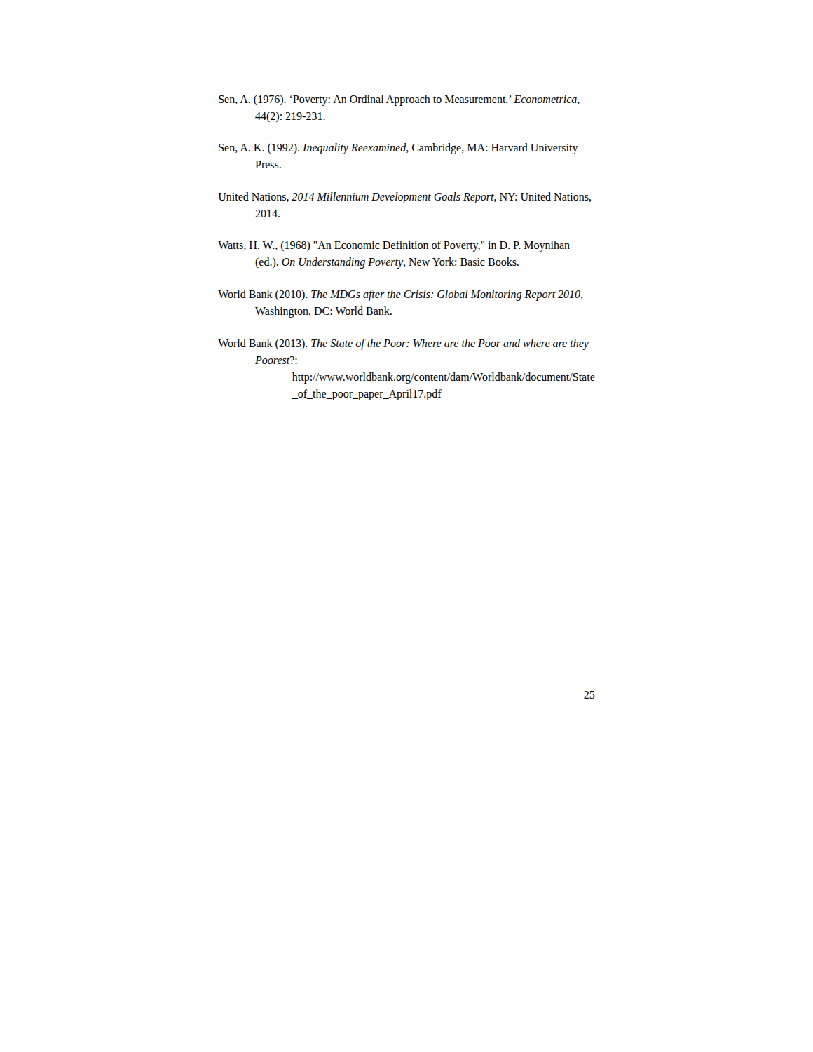Sen, A. (1976). ‘Poverty: An Ordinal Approach to Measurement.’ Econometrica, 44(2): 219-231.
Sen, A. K. (1992). Inequality Reexamined, Cambridge, MA: Harvard University Press.
United Nations, 2014 Millennium Development Goals Report, NY: United Nations, 2014.
Watts, H. W., (1968) "An Economic Definition of Poverty," in D. P. Moynihan (ed.). On Understanding Poverty, New York: Basic Books.
World Bank (2010). The MDGs after the Crisis: Global Monitoring Report 2010, Washington, DC: World Bank.
World Bank (2013). The State of the Poor: Where are the Poor and where are they Poorest?: http://www.worldbank.org/content/dam/Worldbank/document/State_of_the_poor_paper_April17.pdf
25